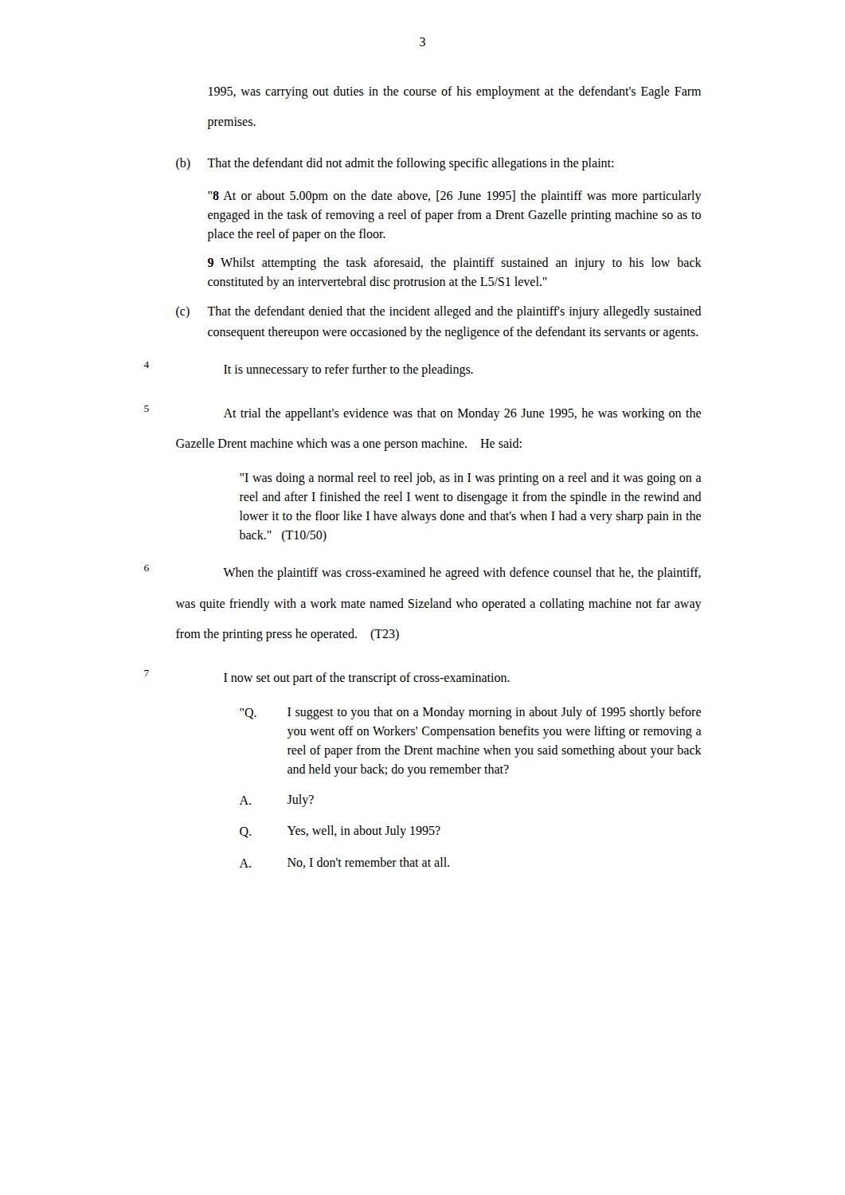3
1995, was carrying out duties in the course of his employment at the defendant's Eagle Farm premises.
(b)
That the defendant did not admit the following specific allegations in the plaint:
"8 At or about 5.00pm on the date above, [26 June 1995] the plaintiff was more particularly engaged in the task of removing a reel of paper from a Drent Gazelle printing machine so as to place the reel of paper on the floor.
9 Whilst attempting the task aforesaid, the plaintiff sustained an injury to his low back constituted by an intervertebral disc protrusion at the L5/S1 level."
(c)
That the defendant denied that the incident alleged and the plaintiff's injury allegedly sustained consequent thereupon were occasioned by the negligence of the defendant its servants or agents.
4
It is unnecessary to refer further to the pleadings.
5
At trial the appellant's evidence was that on Monday 26 June 1995, he was working on the Gazelle Drent machine which was a one person machine. He said:
"I was doing a normal reel to reel job, as in I was printing on a reel and it was going on a reel and after I finished the reel I went to disengage it from the spindle in the rewind and lower it to the floor like I have always done and that's when I had a very sharp pain in the back." (T10/50)
6
When the plaintiff was cross-examined he agreed with defence counsel that he, the plaintiff, was quite friendly with a work mate named Sizeland who operated a collating machine not far away from the printing press he operated. (T23)
7
I now set out part of the transcript of cross-examination.
"Q.
I suggest to you that on a Monday morning in about July of 1995 shortly before you went off on Workers' Compensation benefits you were lifting or removing a reel of paper from the Drent machine when you said something about your back and held your back; do you remember that?
A.
July?
Q.
Yes, well, in about July 1995?
A.
No, I don't remember that at all.